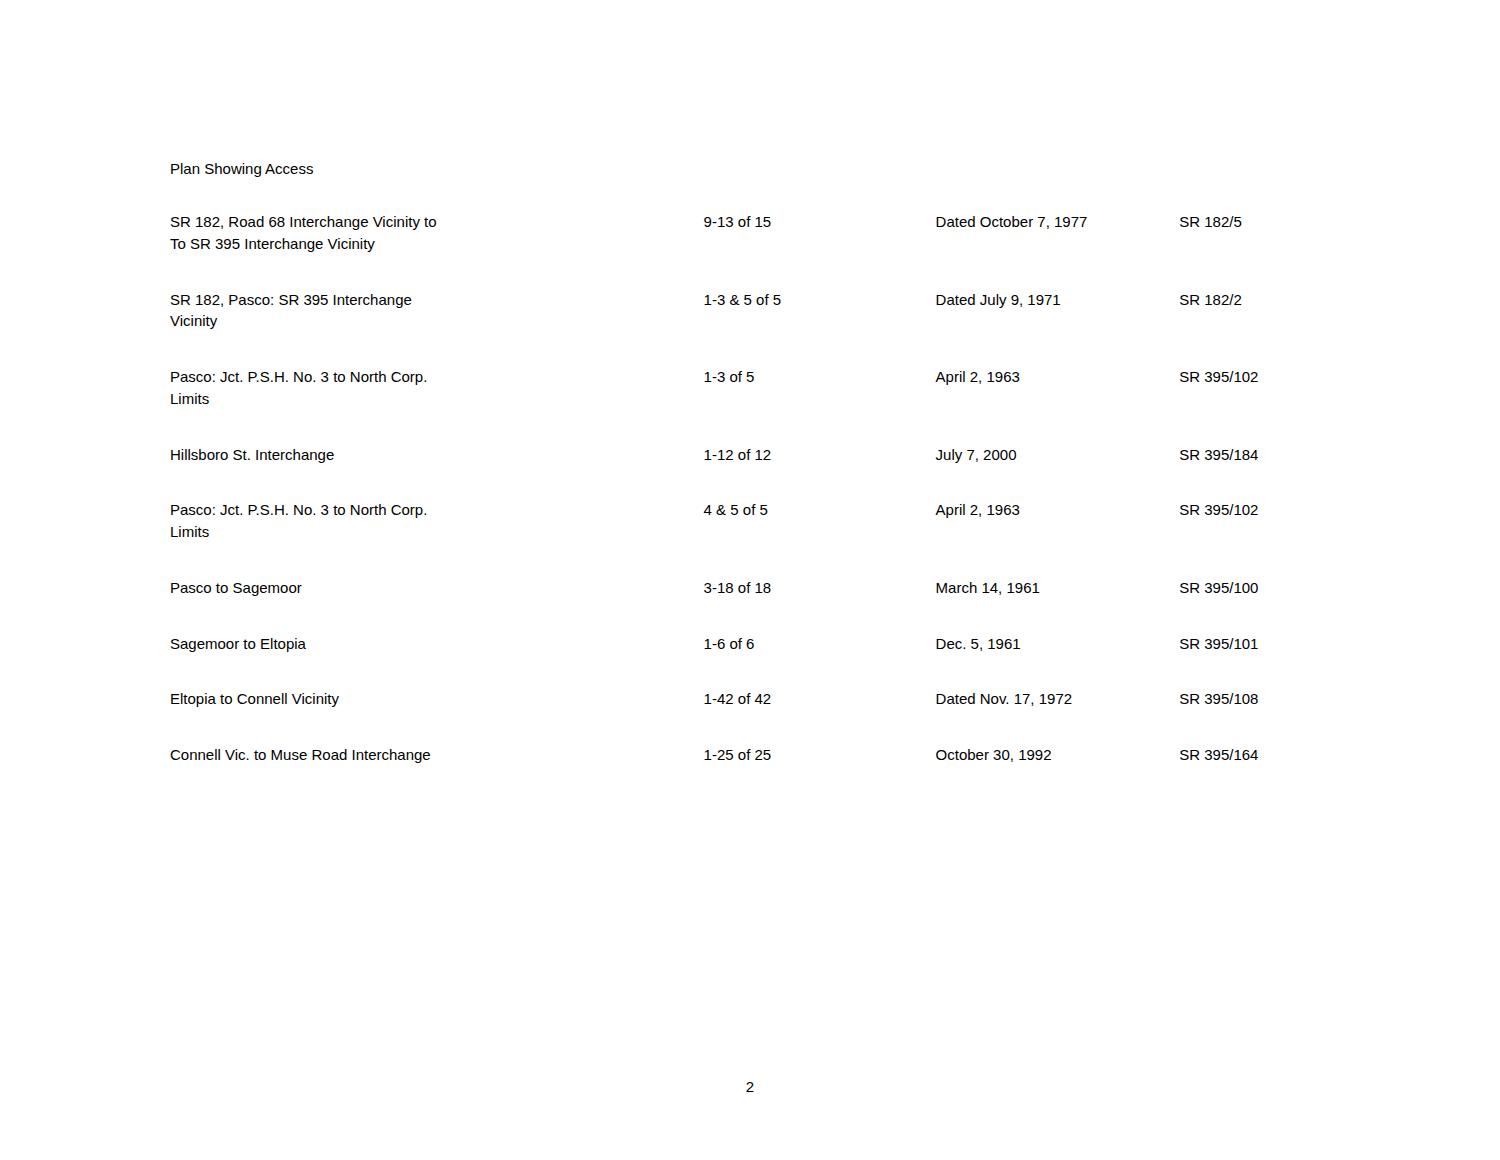Plan Showing Access
| SR 182, Road 68 Interchange Vicinity to To SR 395 Interchange Vicinity | 9-13 of 15 | Dated October 7, 1977 | SR 182/5 |
| SR 182, Pasco: SR 395 Interchange Vicinity | 1-3 & 5 of 5 | Dated July 9, 1971 | SR 182/2 |
| Pasco: Jct. P.S.H. No. 3 to North Corp. Limits | 1-3 of 5 | April 2, 1963 | SR 395/102 |
| Hillsboro St. Interchange | 1-12 of 12 | July 7, 2000 | SR 395/184 |
| Pasco: Jct. P.S.H. No. 3 to North Corp. Limits | 4 & 5 of 5 | April 2, 1963 | SR 395/102 |
| Pasco to Sagemoor | 3-18 of 18 | March 14, 1961 | SR 395/100 |
| Sagemoor to Eltopia | 1-6 of 6 | Dec. 5, 1961 | SR 395/101 |
| Eltopia to Connell Vicinity | 1-42 of 42 | Dated Nov. 17, 1972 | SR 395/108 |
| Connell Vic. to Muse Road Interchange | 1-25 of 25 | October 30, 1992 | SR 395/164 |
2